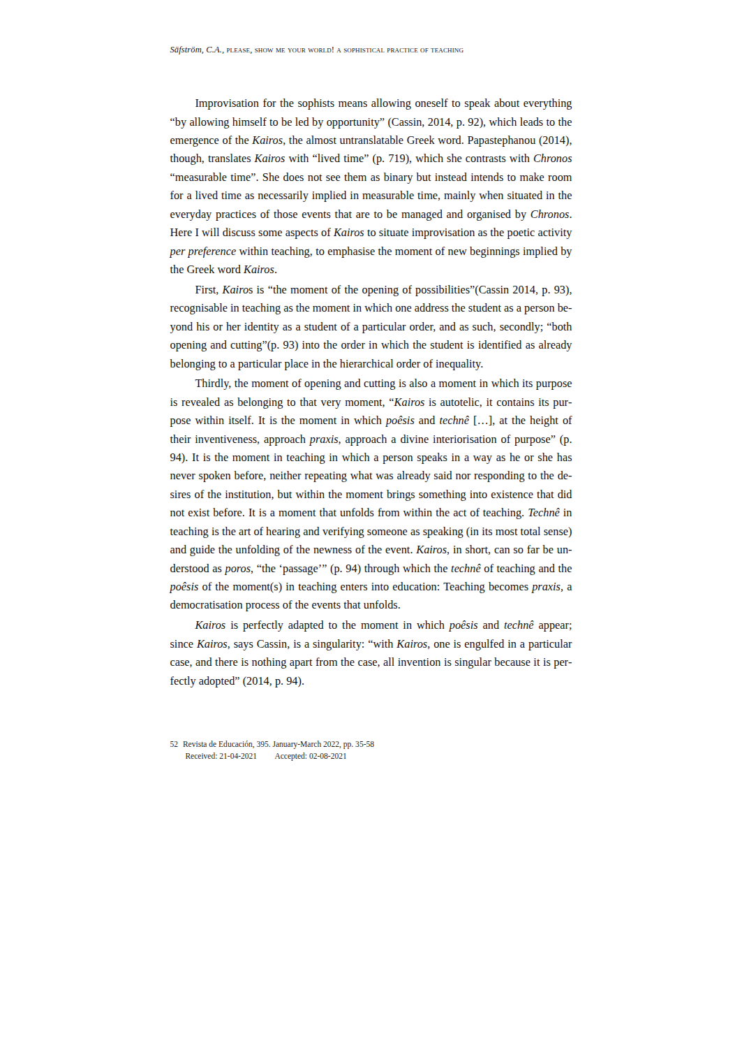Säfström, C.A., Please, show me your world! A sophistical practice of teaching
Improvisation for the sophists means allowing oneself to speak about everything “by allowing himself to be led by opportunity” (Cassin, 2014, p. 92), which leads to the emergence of the Kairos, the almost untranslatable Greek word. Papastephanou (2014), though, translates Kairos with “lived time” (p. 719), which she contrasts with Chronos “measurable time”. She does not see them as binary but instead intends to make room for a lived time as necessarily implied in measurable time, mainly when situated in the everyday practices of those events that are to be managed and organised by Chronos. Here I will discuss some aspects of Kairos to situate improvisation as the poetic activity per preference within teaching, to emphasise the moment of new beginnings implied by the Greek word Kairos.
First, Kairos is “the moment of the opening of possibilities”(Cassin 2014, p. 93), recognisable in teaching as the moment in which one address the student as a person beyond his or her identity as a student of a particular order, and as such, secondly; “both opening and cutting”(p. 93) into the order in which the student is identified as already belonging to a particular place in the hierarchical order of inequality.
Thirdly, the moment of opening and cutting is also a moment in which its purpose is revealed as belonging to that very moment, “Kairos is autotelic, it contains its purpose within itself. It is the moment in which poêsis and technê […], at the height of their inventiveness, approach praxis, approach a divine interiorisation of purpose” (p. 94). It is the moment in teaching in which a person speaks in a way as he or she has never spoken before, neither repeating what was already said nor responding to the desires of the institution, but within the moment brings something into existence that did not exist before. It is a moment that unfolds from within the act of teaching. Technê in teaching is the art of hearing and verifying someone as speaking (in its most total sense) and guide the unfolding of the newness of the event. Kairos, in short, can so far be understood as poros, “the ‘passage’” (p. 94) through which the technê of teaching and the poêsis of the moment(s) in teaching enters into education: Teaching becomes praxis, a democratisation process of the events that unfolds.
Kairos is perfectly adapted to the moment in which poêsis and technê appear; since Kairos, says Cassin, is a singularity: “with Kairos, one is engulfed in a particular case, and there is nothing apart from the case, all invention is singular because it is perfectly adopted” (2014, p. 94).
52 Revista de Educación, 395. January-March 2022, pp. 35-58 Received: 21-04-2021 Accepted: 02-08-2021